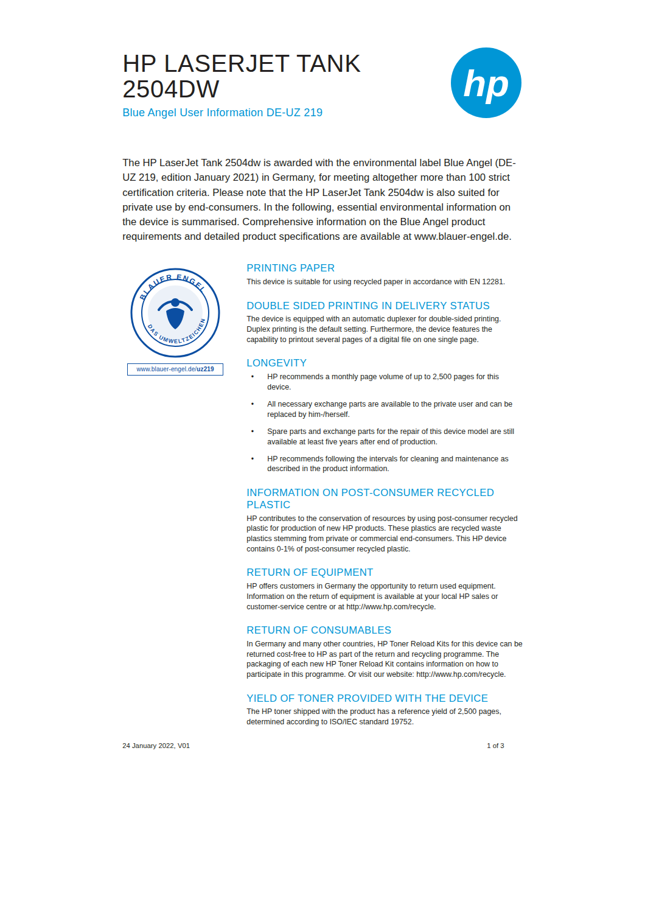HP LASERJET TANK 2504DW
Blue Angel User Information DE-UZ 219
hp
The HP LaserJet Tank 2504dw is awarded with the environmental label Blue Angel (DE-UZ 219, edition January 2021) in Germany, for meeting altogether more than 100 strict certification criteria. Please note that the HP LaserJet Tank 2504dw is also suited for private use by end-consumers. In the following, essential environmental information on the device is summarised. Comprehensive information on the Blue Angel product requirements and detailed product specifications are available at www.blauer-engel.de.
BLAUER ENGEL DAS UMWELTZEICHEN
www.blauer-engel.de/uz219
PRINTING PAPER
This device is suitable for using recycled paper in accordance with EN 12281.
DOUBLE SIDED PRINTING IN DELIVERY STATUS
The device is equipped with an automatic duplexer for double-sided printing. Duplex printing is the default setting. Furthermore, the device features the capability to printout several pages of a digital file on one single page.
LONGEVITY
HP recommends a monthly page volume of up to 2,500 pages for this device.
All necessary exchange parts are available to the private user and can be replaced by him-/herself.
Spare parts and exchange parts for the repair of this device model are still available at least five years after end of production.
HP recommends following the intervals for cleaning and maintenance as described in the product information.
INFORMATION ON POST-CONSUMER RECYCLED PLASTIC
HP contributes to the conservation of resources by using post-consumer recycled plastic for production of new HP products. These plastics are recycled waste plastics stemming from private or commercial end-consumers. This HP device contains 0-1% of post-consumer recycled plastic.
RETURN OF EQUIPMENT
HP offers customers in Germany the opportunity to return used equipment. Information on the return of equipment is available at your local HP sales or customer-service centre or at http://www.hp.com/recycle.
RETURN OF CONSUMABLES
In Germany and many other countries, HP Toner Reload Kits for this device can be returned cost-free to HP as part of the return and recycling programme. The packaging of each new HP Toner Reload Kit contains information on how to participate in this programme. Or visit our website: http://www.hp.com/recycle.
YIELD OF TONER PROVIDED WITH THE DEVICE
The HP toner shipped with the product has a reference yield of 2,500 pages, determined according to ISO/IEC standard 19752.
24 January 2022, V01
1 of 3